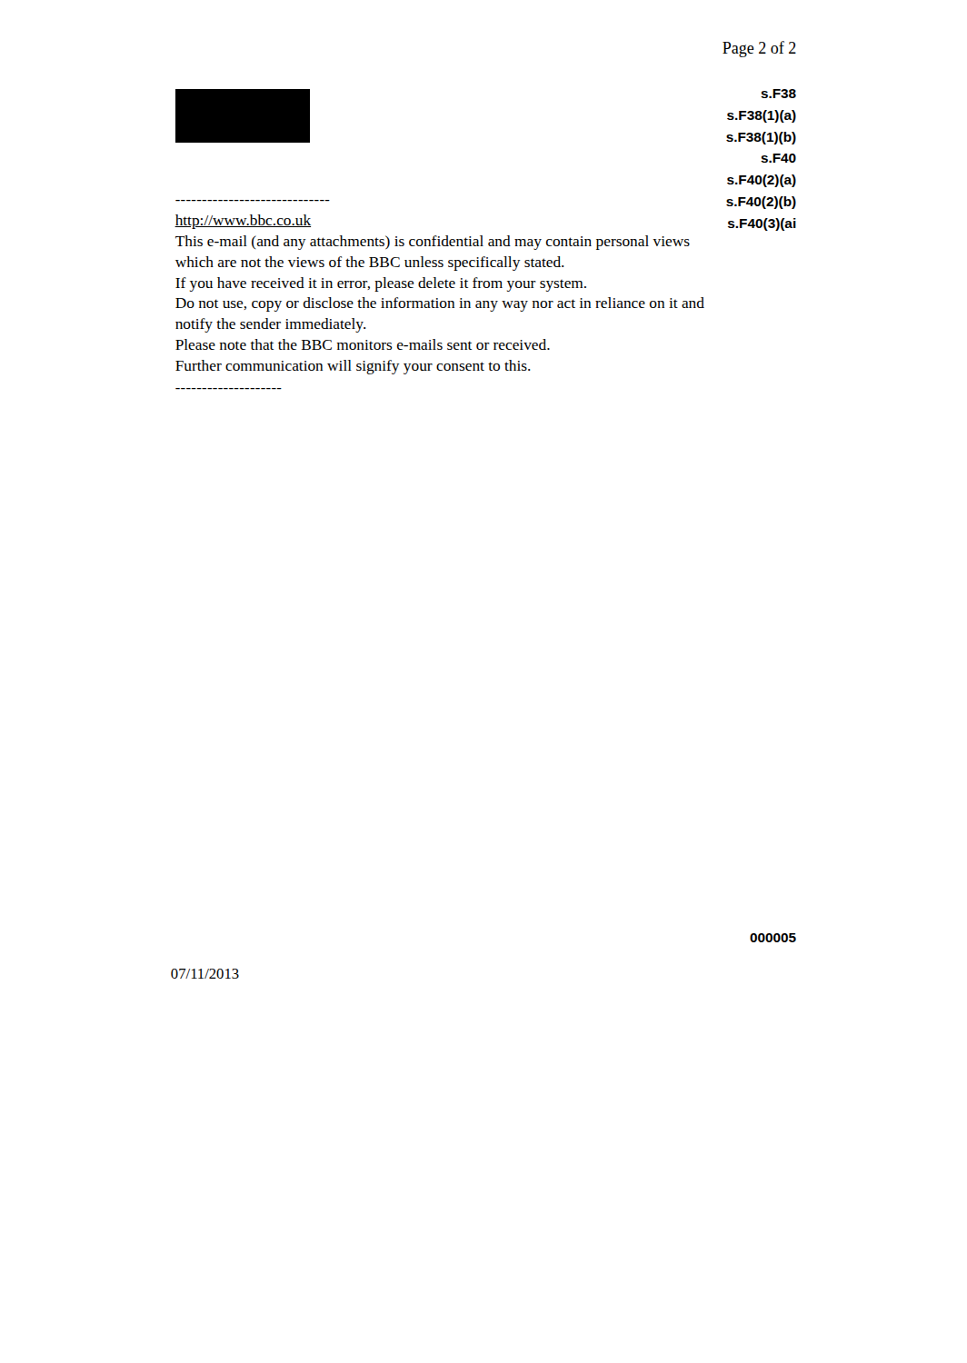Page 2 of 2
s.F38
s.F38(1)(a)
s.F38(1)(b)
s.F40
s.F40(2)(a)
s.F40(2)(b)
s.F40(3)(ai
-----------------------------
http://www.bbc.co.uk
This e-mail (and any attachments) is confidential and may contain personal views which are not the views of the BBC unless specifically stated.
If you have received it in error, please delete it from your system.
Do not use, copy or disclose the information in any way nor act in reliance on it and notify the sender immediately.
Please note that the BBC monitors e-mails sent or received.
Further communication will signify your consent to this.
--------------------
000005
07/11/2013